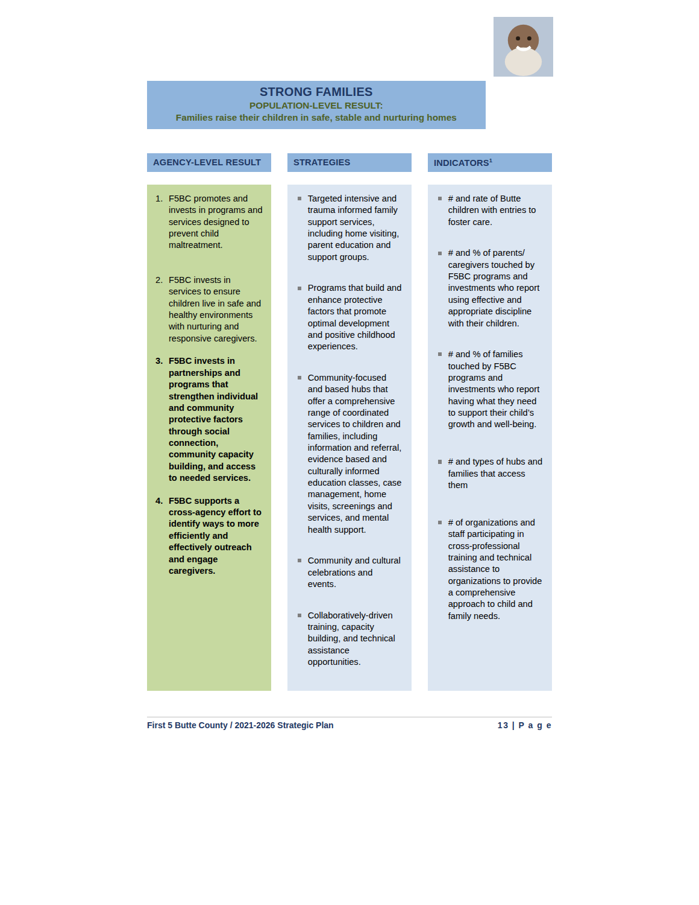STRONG FAMILIES
POPULATION-LEVEL RESULT:
Families raise their children in safe, stable and nurturing homes
AGENCY-LEVEL RESULT
STRATEGIES
INDICATORS1
F5BC promotes and invests in programs and services designed to prevent child maltreatment.
F5BC invests in services to ensure children live in safe and healthy environments with nurturing and responsive caregivers.
F5BC invests in partnerships and programs that strengthen individual and community protective factors through social connection, community capacity building, and access to needed services.
F5BC supports a cross-agency effort to identify ways to more efficiently and effectively outreach and engage caregivers.
Targeted intensive and trauma informed family support services, including home visiting, parent education and support groups.
Programs that build and enhance protective factors that promote optimal development and positive childhood experiences.
Community-focused and based hubs that offer a comprehensive range of coordinated services to children and families, including information and referral, evidence based and culturally informed education classes, case management, home visits, screenings and services, and mental health support.
Community and cultural celebrations and events.
Collaboratively-driven training, capacity building, and technical assistance opportunities.
# and rate of Butte children with entries to foster care.
# and % of parents/ caregivers touched by F5BC programs and investments who report using effective and appropriate discipline with their children.
# and % of families touched by F5BC programs and investments who report having what they need to support their child’s growth and well-being.
# and types of hubs and families that access them
# of organizations and staff participating in cross-professional training and technical assistance to organizations to provide a comprehensive approach to child and family needs.
First 5 Butte County / 2021-2026 Strategic Plan
13 | P a g e